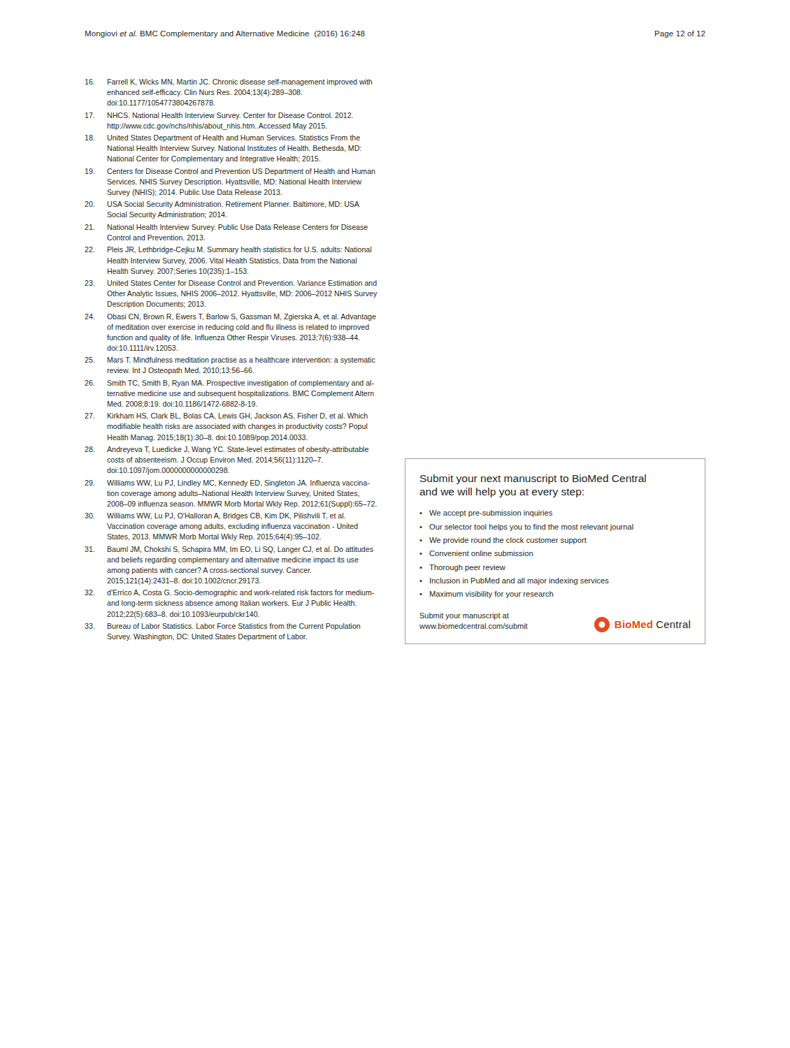Mongiovi et al. BMC Complementary and Alternative Medicine (2016) 16:248
Page 12 of 12
16. Farrell K, Wicks MN, Martin JC. Chronic disease self-management improved with enhanced self-efficacy. Clin Nurs Res. 2004;13(4):289–308. doi:10.1177/1054773804267878.
17. NHCS. National Health Interview Survey. Center for Disease Control. 2012. http://www.cdc.gov/nchs/nhis/about_nhis.htm. Accessed May 2015.
18. United States Department of Health and Human Services. Statistics From the National Health Interview Survey. National Institutes of Health. Bethesda, MD: National Center for Complementary and Integrative Health; 2015.
19. Centers for Disease Control and Prevention US Department of Health and Human Services. NHIS Survey Description. Hyattsville, MD: National Health Interview Survey (NHIS); 2014. Public Use Data Release 2013.
20. USA Social Security Administration. Retirement Planner. Baltimore, MD: USA Social Security Administration; 2014.
21. National Health Interview Survey. Public Use Data Release Centers for Disease Control and Prevention. 2013.
22. Pleis JR, Lethbridge-Cejku M. Summary health statistics for U.S. adults: National Health Interview Survey, 2006. Vital Health Statistics, Data from the National Health Survey. 2007;Series 10(235):1–153.
23. United States Center for Disease Control and Prevention. Variance Estimation and Other Analytic Issues, NHIS 2006–2012. Hyattsville, MD: 2006–2012 NHIS Survey Description Documents; 2013.
24. Obasi CN, Brown R, Ewers T, Barlow S, Gassman M, Zgierska A, et al. Advantage of meditation over exercise in reducing cold and flu illness is related to improved function and quality of life. Influenza Other Respir Viruses. 2013;7(6):938–44. doi:10.1111/irv.12053.
25. Mars T. Mindfulness meditation practise as a healthcare intervention: a systematic review. Int J Osteopath Med. 2010;13:56–66.
26. Smith TC, Smith B, Ryan MA. Prospective investigation of complementary and alternative medicine use and subsequent hospitalizations. BMC Complement Altern Med. 2008;8:19. doi:10.1186/1472-6882-8-19.
27. Kirkham HS, Clark BL, Bolas CA, Lewis GH, Jackson AS, Fisher D, et al. Which modifiable health risks are associated with changes in productivity costs? Popul Health Manag. 2015;18(1):30–8. doi:10.1089/pop.2014.0033.
28. Andreyeva T, Luedicke J, Wang YC. State-level estimates of obesity-attributable costs of absenteeism. J Occup Environ Med. 2014;56(11):1120–7. doi:10.1097/jom.0000000000000298.
29. Williams WW, Lu PJ, Lindley MC, Kennedy ED, Singleton JA. Influenza vaccination coverage among adults–National Health Interview Survey, United States, 2008–09 influenza season. MMWR Morb Mortal Wkly Rep. 2012;61(Suppl):65–72.
30. Williams WW, Lu PJ, O'Halloran A, Bridges CB, Kim DK, Pilishvili T, et al. Vaccination coverage among adults, excluding influenza vaccination - United States, 2013. MMWR Morb Mortal Wkly Rep. 2015;64(4):95–102.
31. Bauml JM, Chokshi S, Schapira MM, Im EO, Li SQ, Langer CJ, et al. Do attitudes and beliefs regarding complementary and alternative medicine impact its use among patients with cancer? A cross-sectional survey. Cancer. 2015;121(14):2431–8. doi:10.1002/cncr.29173.
32. d'Errico A, Costa G. Socio-demographic and work-related risk factors for medium- and long-term sickness absence among Italian workers. Eur J Public Health. 2012;22(5):683–8. doi:10.1093/eurpub/ckr140.
33. Bureau of Labor Statistics. Labor Force Statistics from the Current Population Survey. Washington, DC: United States Department of Labor.
Submit your next manuscript to BioMed Central
and we will help you at every step:
We accept pre-submission inquiries
Our selector tool helps you to find the most relevant journal
We provide round the clock customer support
Convenient online submission
Thorough peer review
Inclusion in PubMed and all major indexing services
Maximum visibility for your research
Submit your manuscript at
www.biomedcentral.com/submit
Bio Med Central